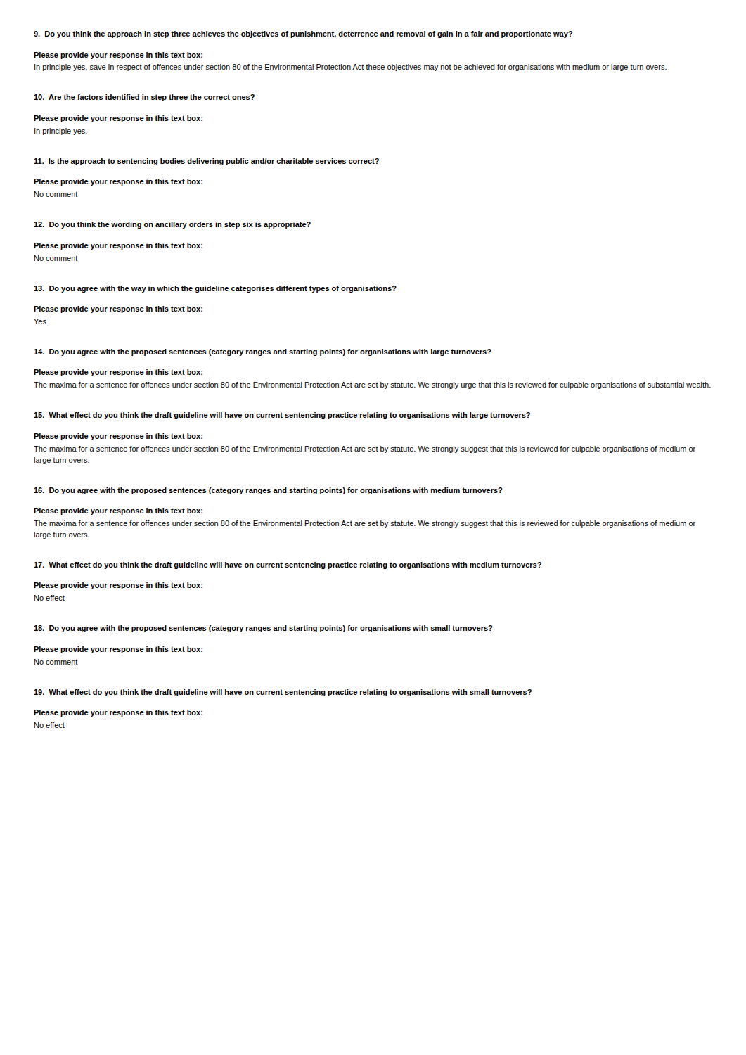9. Do you think the approach in step three achieves the objectives of punishment, deterrence and removal of gain in a fair and proportionate way?
Please provide your response in this text box:
In principle yes, save in respect of offences under section 80 of the Environmental Protection Act these objectives may not be achieved for organisations with medium or large turn overs.
10. Are the factors identified in step three the correct ones?
Please provide your response in this text box:
In principle yes.
11. Is the approach to sentencing bodies delivering public and/or charitable services correct?
Please provide your response in this text box:
No comment
12. Do you think the wording on ancillary orders in step six is appropriate?
Please provide your response in this text box:
No comment
13. Do you agree with the way in which the guideline categorises different types of organisations?
Please provide your response in this text box:
Yes
14. Do you agree with the proposed sentences (category ranges and starting points) for organisations with large turnovers?
Please provide your response in this text box:
The maxima for a sentence for offences under section 80 of the Environmental Protection Act are set by statute. We strongly urge that this is reviewed for culpable organisations of substantial wealth.
15. What effect do you think the draft guideline will have on current sentencing practice relating to organisations with large turnovers?
Please provide your response in this text box:
The maxima for a sentence for offences under section 80 of the Environmental Protection Act are set by statute. We strongly suggest that this is reviewed for culpable organisations of medium or large turn overs.
16. Do you agree with the proposed sentences (category ranges and starting points) for organisations with medium turnovers?
Please provide your response in this text box:
The maxima for a sentence for offences under section 80 of the Environmental Protection Act are set by statute. We strongly suggest that this is reviewed for culpable organisations of medium or large turn overs.
17. What effect do you think the draft guideline will have on current sentencing practice relating to organisations with medium turnovers?
Please provide your response in this text box:
No effect
18. Do you agree with the proposed sentences (category ranges and starting points) for organisations with small turnovers?
Please provide your response in this text box:
No comment
19. What effect do you think the draft guideline will have on current sentencing practice relating to organisations with small turnovers?
Please provide your response in this text box:
No effect